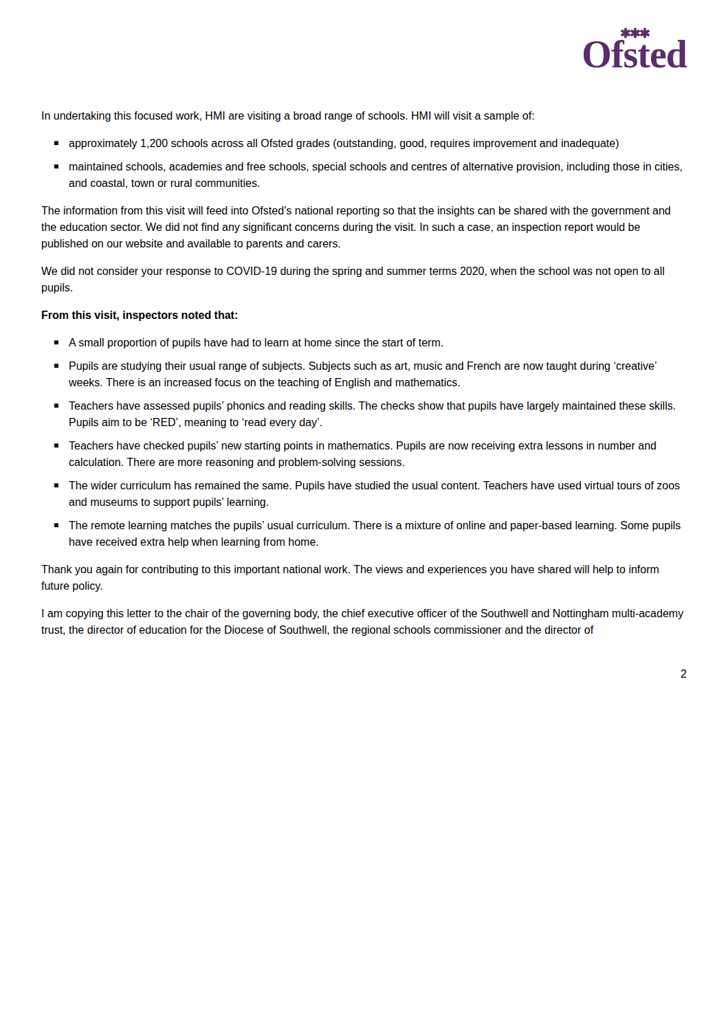✱✱✱Ofsted
In undertaking this focused work, HMI are visiting a broad range of schools. HMI will visit a sample of:
approximately 1,200 schools across all Ofsted grades (outstanding, good, requires improvement and inadequate)
maintained schools, academies and free schools, special schools and centres of alternative provision, including those in cities, and coastal, town or rural communities.
The information from this visit will feed into Ofsted’s national reporting so that the insights can be shared with the government and the education sector. We did not find any significant concerns during the visit. In such a case, an inspection report would be published on our website and available to parents and carers.
We did not consider your response to COVID-19 during the spring and summer terms 2020, when the school was not open to all pupils.
From this visit, inspectors noted that:
A small proportion of pupils have had to learn at home since the start of term.
Pupils are studying their usual range of subjects. Subjects such as art, music and French are now taught during ‘creative’ weeks. There is an increased focus on the teaching of English and mathematics.
Teachers have assessed pupils’ phonics and reading skills. The checks show that pupils have largely maintained these skills. Pupils aim to be ‘RED’, meaning to ‘read every day’.
Teachers have checked pupils’ new starting points in mathematics. Pupils are now receiving extra lessons in number and calculation. There are more reasoning and problem-solving sessions.
The wider curriculum has remained the same. Pupils have studied the usual content. Teachers have used virtual tours of zoos and museums to support pupils’ learning.
The remote learning matches the pupils’ usual curriculum. There is a mixture of online and paper-based learning. Some pupils have received extra help when learning from home.
Thank you again for contributing to this important national work. The views and experiences you have shared will help to inform future policy.
I am copying this letter to the chair of the governing body, the chief executive officer of the Southwell and Nottingham multi-academy trust, the director of education for the Diocese of Southwell, the regional schools commissioner and the director of
2